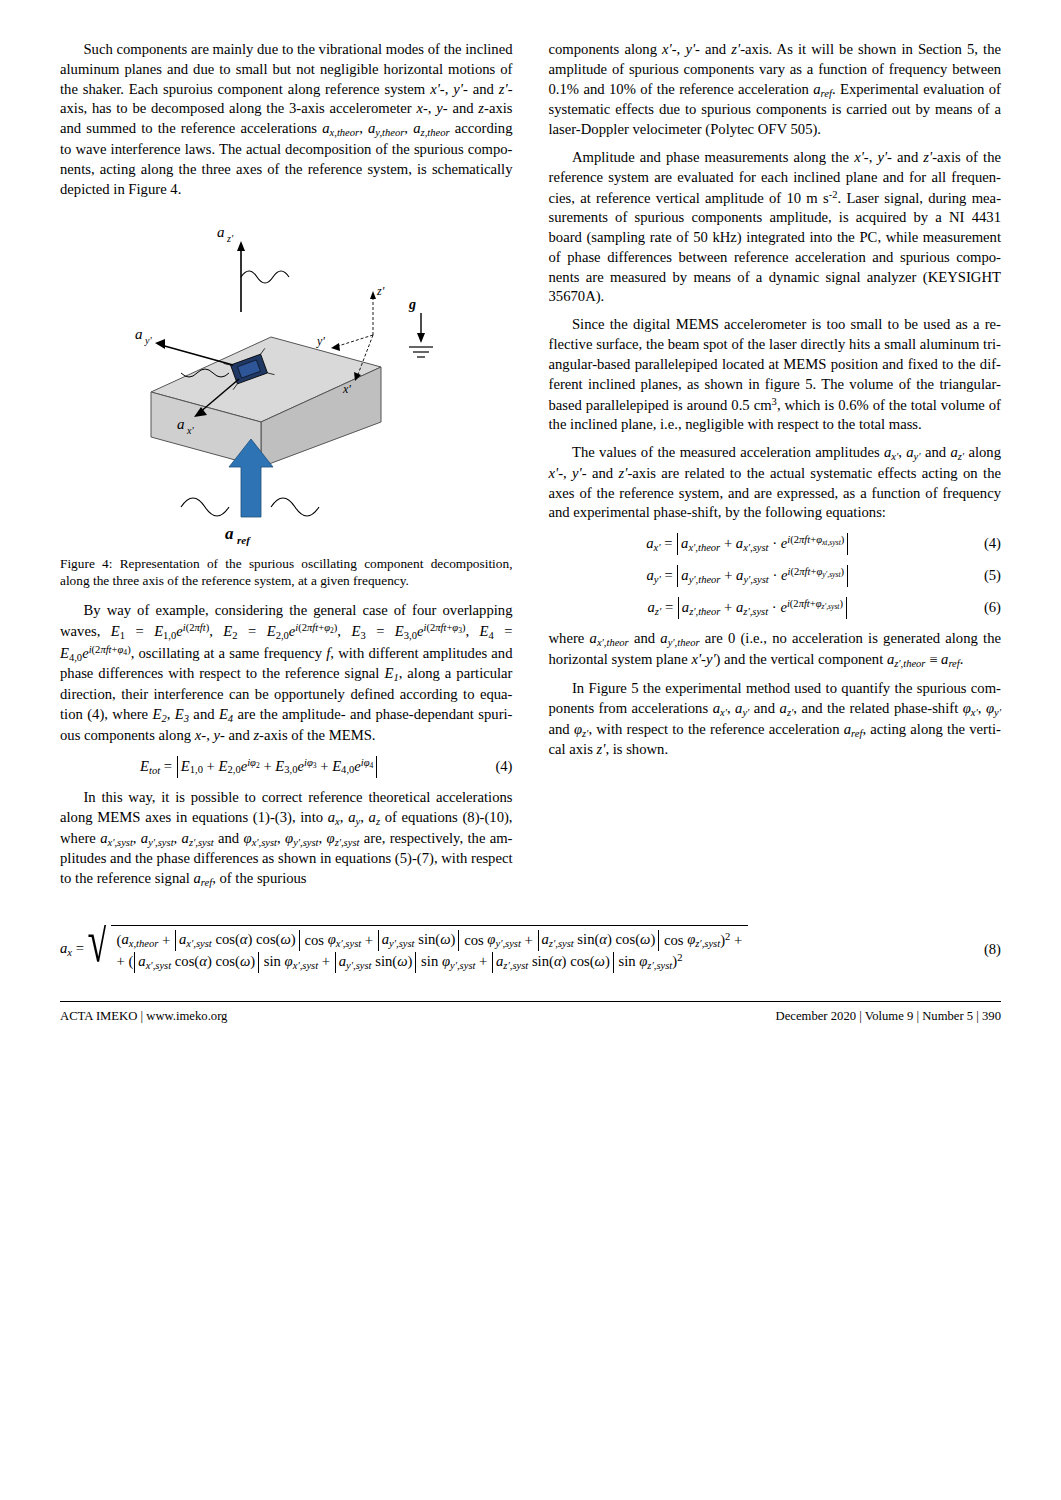Such components are mainly due to the vibrational modes of the inclined aluminum planes and due to small but not negligible horizontal motions of the shaker. Each spuroius component along reference system x'-, y'- and z'-axis, has to be decomposed along the 3-axis accelerometer x-, y- and z-axis and summed to the reference accelerations ax,theor, ay,theor, az,theor according to wave interference laws. The actual decomposition of the spurious components, acting along the three axes of the reference system, is schematically depicted in Figure 4.
a z' a y' a x' z' y' x' g a ref
Figure 4: Representation of the spurious oscillating component decomposition, along the three axis of the reference system, at a given frequency.
By way of example, considering the general case of four overlapping waves, E1 = E1,0ei(2πft), E2 = E2,0ei(2πft+φ2), E3 = E3,0ei(2πft+φ3), E4 = E4,0ei(2πft+φ4), oscillating at a same frequency f, with different amplitudes and phase differences with respect to the reference signal E1, along a particular direction, their interference can be opportunely defined according to equation (4), where E2, E3 and E4 are the amplitude- and phase-dependant spurious components along x-, y- and z-axis of the MEMS.
Etot = E1,0 + E2,0eiφ2 + E3,0eiφ3 + E4,0eiφ4
(4)
In this way, it is possible to correct reference theoretical accelerations along MEMS axes in equations (1)-(3), into ax, ay, az of equations (8)-(10), where ax',syst, ay',syst, az',syst and φx',syst, φy',syst, φz',syst are, respectively, the amplitudes and the phase differences as shown in equations (5)-(7), with respect to the reference signal aref, of the spurious
components along x'-, y'- and z'-axis. As it will be shown in Section 5, the amplitude of spurious components vary as a function of frequency between 0.1% and 10% of the reference acceleration aref. Experimental evaluation of systematic effects due to spurious components is carried out by means of a laser-Doppler velocimeter (Polytec OFV 505).
Amplitude and phase measurements along the x'-, y'- and z'-axis of the reference system are evaluated for each inclined plane and for all frequencies, at reference vertical amplitude of 10 m s-2. Laser signal, during measurements of spurious components amplitude, is acquired by a NI 4431 board (sampling rate of 50 kHz) integrated into the PC, while measurement of phase differences between reference acceleration and spurious components are measured by means of a dynamic signal analyzer (KEYSIGHT 35670A).
Since the digital MEMS accelerometer is too small to be used as a reflective surface, the beam spot of the laser directly hits a small aluminum triangular-based parallelepiped located at MEMS position and fixed to the different inclined planes, as shown in figure 5. The volume of the triangular-based parallelepiped is around 0.5 cm3, which is 0.6% of the total volume of the inclined plane, i.e., negligible with respect to the total mass.
The values of the measured acceleration amplitudes ax', ay' and az' along x'-, y'- and z'-axis are related to the actual systematic effects acting on the axes of the reference system, and are expressed, as a function of frequency and experimental phase-shift, by the following equations:
ax' = ax',theor + ax',syst · ei(2πft+φxt,syst)
(4)
ay' = ay',theor + ay',syst · ei(2πft+φy',syst)
(5)
az' = az',theor + az',syst · ei(2πft+φz',syst)
(6)
where ax',theor and ay',theor are 0 (i.e., no acceleration is generated along the horizontal system plane x'-y') and the vertical component az',theor ≡ aref.
In Figure 5 the experimental method used to quantify the spurious components from accelerations ax', ay' and az', and the related phase-shift φx', φy' and φz', with respect to the reference acceleration aref, acting along the vertical axis z', is shown.
ax = √
(ax,theor + ax′,syst cos(α) cos(ω) cos φx′,syst + ay′,syst sin(ω) cos φy′,syst + az′,syst sin(α) cos(ω) cos φz′,syst)2 +
+ (ax′,syst cos(α) cos(ω) sin φx′,syst + ay′,syst sin(ω) sin φy′,syst + az′,syst sin(α) cos(ω) sin φz′,syst)2
(8)
ACTA IMEKO | www.imeko.org
December 2020 | Volume 9 | Number 5 | 390